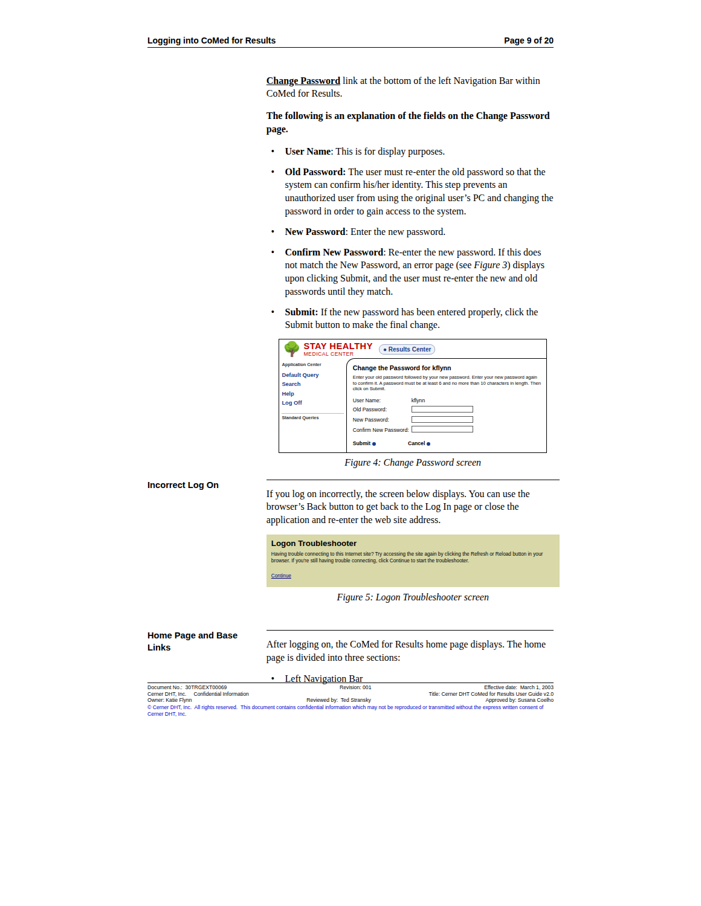Logging into CoMed for Results
Page 9 of 20
Change Password link at the bottom of the left Navigation Bar within CoMed for Results.
The following is an explanation of the fields on the Change Password page.
User Name: This is for display purposes.
Old Password: The user must re-enter the old password so that the system can confirm his/her identity. This step prevents an unauthorized user from using the original user’s PC and changing the password in order to gain access to the system.
New Password: Enter the new password.
Confirm New Password: Re-enter the new password. If this does not match the New Password, an error page (see Figure 3) displays upon clicking Submit, and the user must re-enter the new and old passwords until they match.
Submit: If the new password has been entered properly, click the Submit button to make the final change.
🌳
STAY HEALTHY
MEDICAL CENTER
● Results Center
Application Center
Default Query
Search
Help
Log Off
Standard Queries
Change the Password for kflynn
Enter your old password followed by your new password. Enter your new password again to confirm it. A password must be at least 6 and no more than 10 characters in length. Then click on Submit.
| User Name: | kflynn |
| Old Password: | |
| New Password: | |
| Confirm New Password: | |
Submit Cancel
Figure 4: Change Password screen
Incorrect Log On
If you log on incorrectly, the screen below displays. You can use the browser’s Back button to get back to the Log In page or close the application and re-enter the web site address.
Logon Troubleshooter
Having trouble connecting to this Internet site? Try accessing the site again by clicking the Refresh or Reload button in your browser. If you're still having trouble connecting, click Continue to start the troubleshooter.
Continue
Figure 5: Logon Troubleshooter screen
Home Page and Base Links
After logging on, the CoMed for Results home page displays. The home page is divided into three sections:
Left Navigation Bar
Document No.: 30TRGEXT00069
Revision: 001
Effective date: March 1, 2003
Cerner DHT, Inc. Confidential Information
Title: Cerner DHT CoMed for Results User Guide v2.0
Owner: Katie Flynn
Reviewed by: Ted Stransky
Approved by: Susana Coelho
© Cerner DHT, Inc. All rights reserved. This document contains confidential information which may not be reproduced or transmitted without the express written consent of Cerner DHT, Inc.